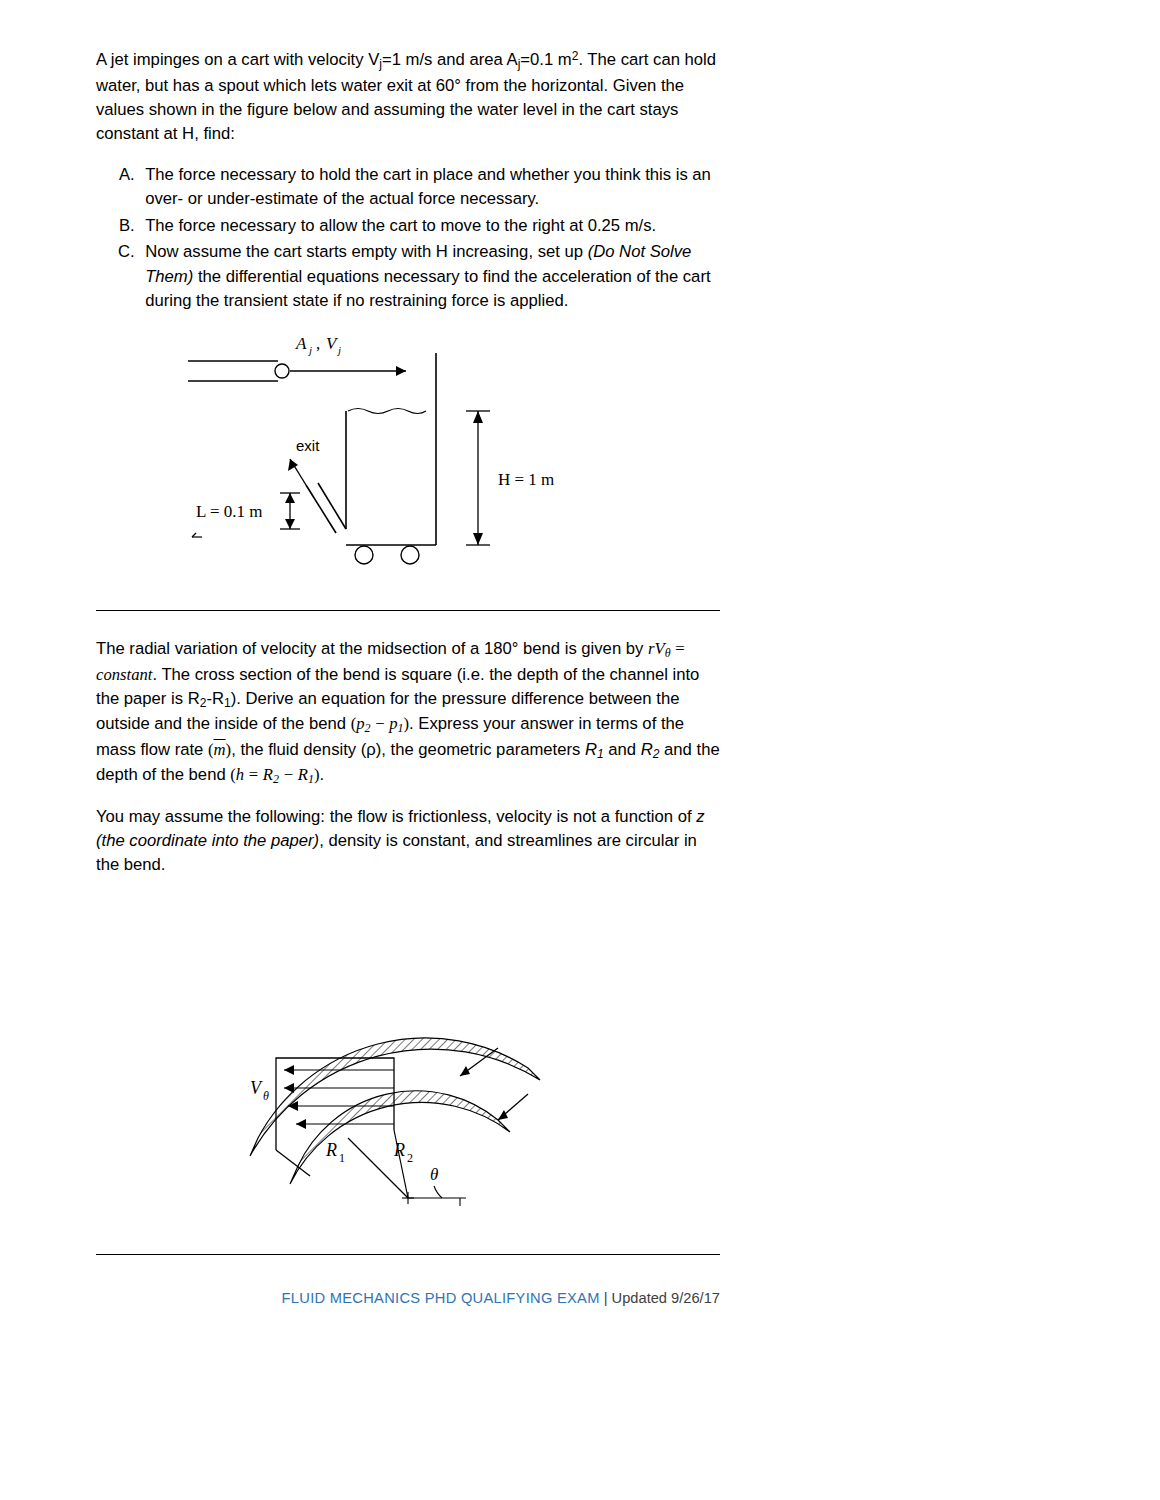A jet impinges on a cart with velocity Vj=1 m/s and area Aj=0.1 m2. The cart can hold water, but has a spout which lets water exit at 60° from the horizontal. Given the values shown in the figure below and assuming the water level in the cart stays constant at H, find:
The force necessary to hold the cart in place and whether you think this is an over- or under-estimate of the actual force necessary.
The force necessary to allow the cart to move to the right at 0.25 m/s.
Now assume the cart starts empty with H increasing, set up (Do Not Solve Them) the differential equations necessary to find the acceleration of the cart during the transient state if no restraining force is applied.
A j , V j exit H = 1 m L = 0.1 m
The radial variation of velocity at the midsection of a 180° bend is given by rVθ = constant. The cross section of the bend is square (i.e. the depth of the channel into the paper is R2-R1). Derive an equation for the pressure difference between the outside and the inside of the bend (p2 − p1). Express your answer in terms of the mass flow rate (m), the fluid density (ρ), the geometric parameters R1 and R2 and the depth of the bend (h = R2 − R1).
You may assume the following: the flow is frictionless, velocity is not a function of z (the coordinate into the paper), density is constant, and streamlines are circular in the bend.
V θ R 1 R 2 θ
FLUID MECHANICS PHD QUALIFYING EXAM | Updated 9/26/17